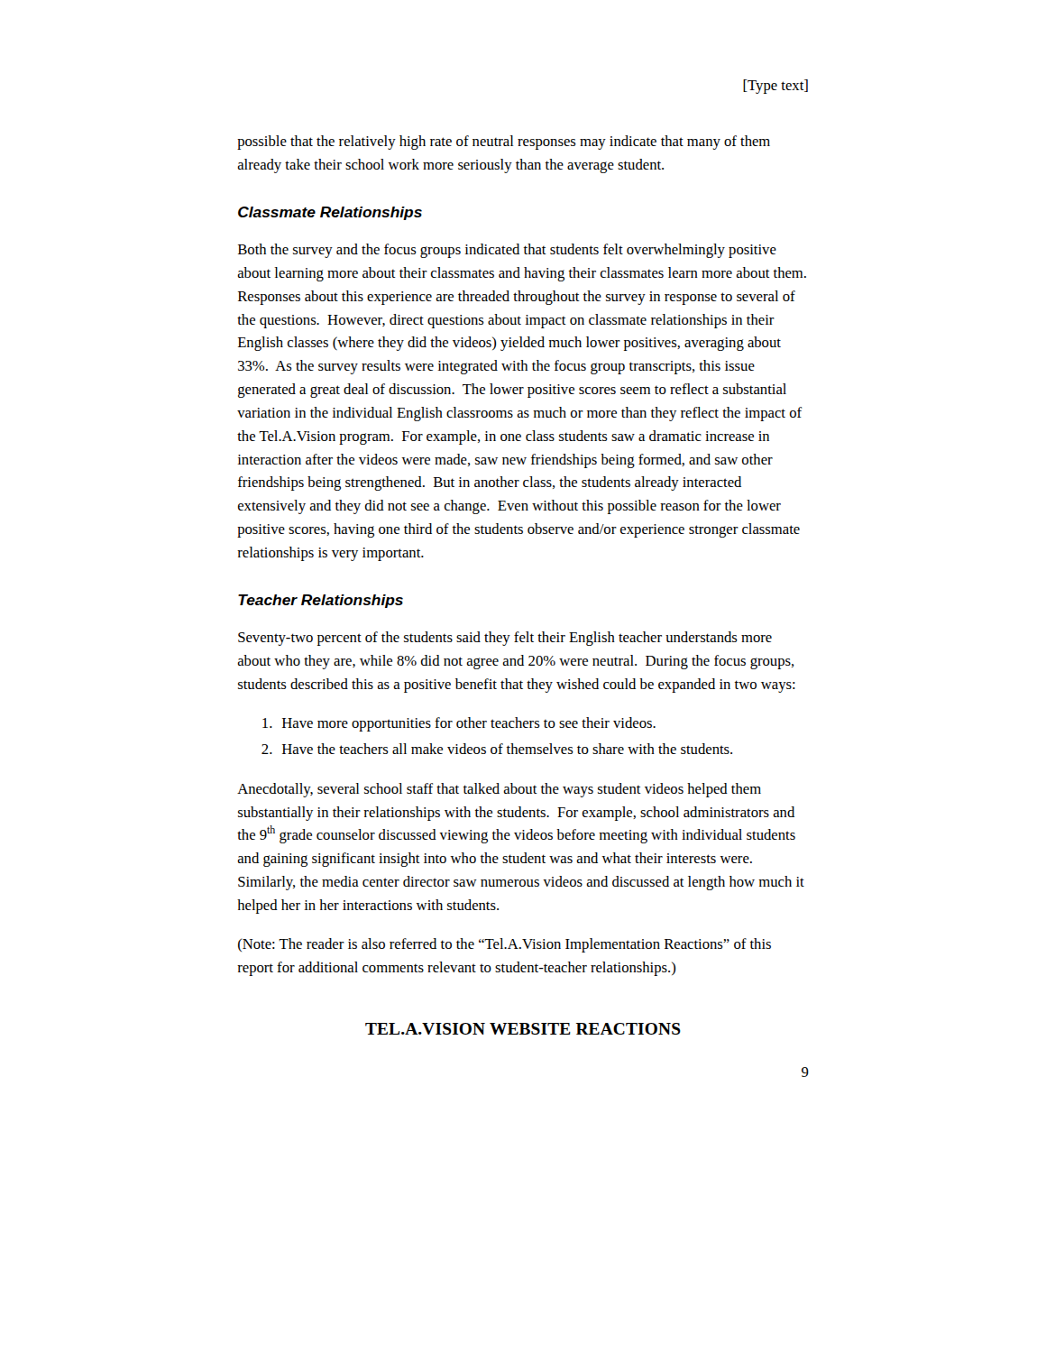[Type text]
possible that the relatively high rate of neutral responses may indicate that many of them already take their school work more seriously than the average student.
Classmate Relationships
Both the survey and the focus groups indicated that students felt overwhelmingly positive about learning more about their classmates and having their classmates learn more about them. Responses about this experience are threaded throughout the survey in response to several of the questions. However, direct questions about impact on classmate relationships in their English classes (where they did the videos) yielded much lower positives, averaging about 33%. As the survey results were integrated with the focus group transcripts, this issue generated a great deal of discussion. The lower positive scores seem to reflect a substantial variation in the individual English classrooms as much or more than they reflect the impact of the Tel.A.Vision program. For example, in one class students saw a dramatic increase in interaction after the videos were made, saw new friendships being formed, and saw other friendships being strengthened. But in another class, the students already interacted extensively and they did not see a change. Even without this possible reason for the lower positive scores, having one third of the students observe and/or experience stronger classmate relationships is very important.
Teacher Relationships
Seventy-two percent of the students said they felt their English teacher understands more about who they are, while 8% did not agree and 20% were neutral. During the focus groups, students described this as a positive benefit that they wished could be expanded in two ways:
Have more opportunities for other teachers to see their videos.
Have the teachers all make videos of themselves to share with the students.
Anecdotally, several school staff that talked about the ways student videos helped them substantially in their relationships with the students. For example, school administrators and the 9th grade counselor discussed viewing the videos before meeting with individual students and gaining significant insight into who the student was and what their interests were. Similarly, the media center director saw numerous videos and discussed at length how much it helped her in her interactions with students.
(Note: The reader is also referred to the “Tel.A.Vision Implementation Reactions” of this report for additional comments relevant to student-teacher relationships.)
TEL.A.VISION WEBSITE REACTIONS
9